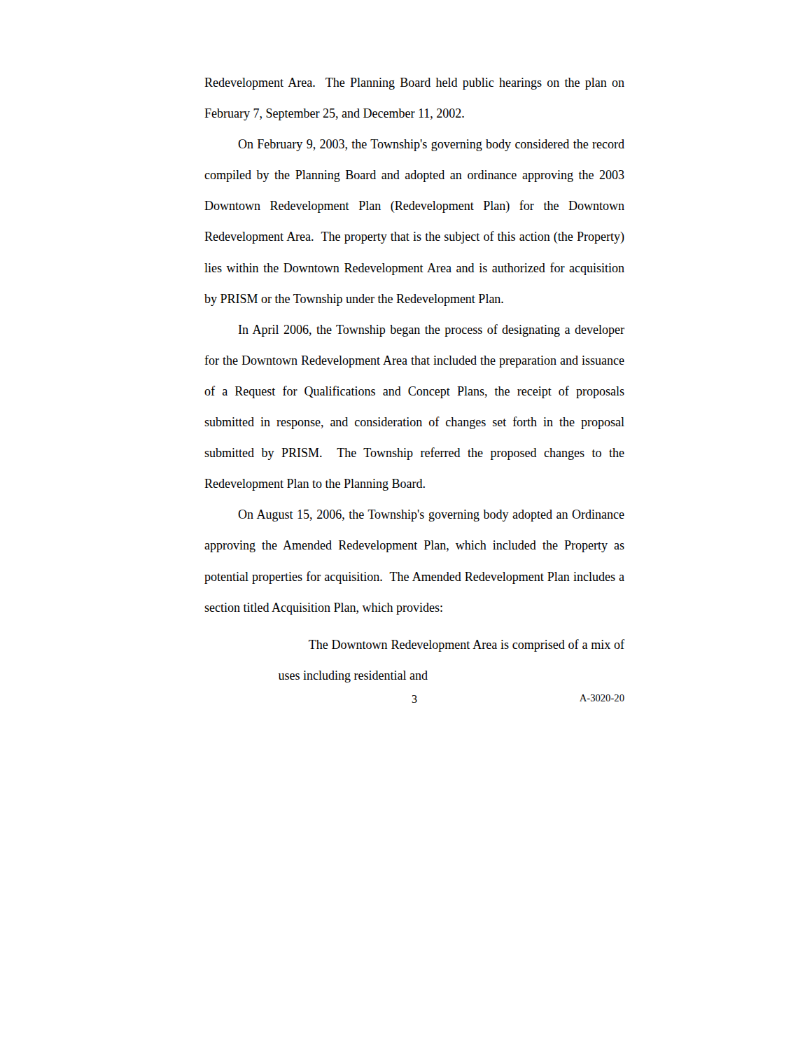Redevelopment Area. The Planning Board held public hearings on the plan on February 7, September 25, and December 11, 2002.
On February 9, 2003, the Township's governing body considered the record compiled by the Planning Board and adopted an ordinance approving the 2003 Downtown Redevelopment Plan (Redevelopment Plan) for the Downtown Redevelopment Area. The property that is the subject of this action (the Property) lies within the Downtown Redevelopment Area and is authorized for acquisition by PRISM or the Township under the Redevelopment Plan.
In April 2006, the Township began the process of designating a developer for the Downtown Redevelopment Area that included the preparation and issuance of a Request for Qualifications and Concept Plans, the receipt of proposals submitted in response, and consideration of changes set forth in the proposal submitted by PRISM. The Township referred the proposed changes to the Redevelopment Plan to the Planning Board.
On August 15, 2006, the Township's governing body adopted an Ordinance approving the Amended Redevelopment Plan, which included the Property as potential properties for acquisition. The Amended Redevelopment Plan includes a section titled Acquisition Plan, which provides:
The Downtown Redevelopment Area is comprised of a mix of uses including residential and
3 A-3020-20